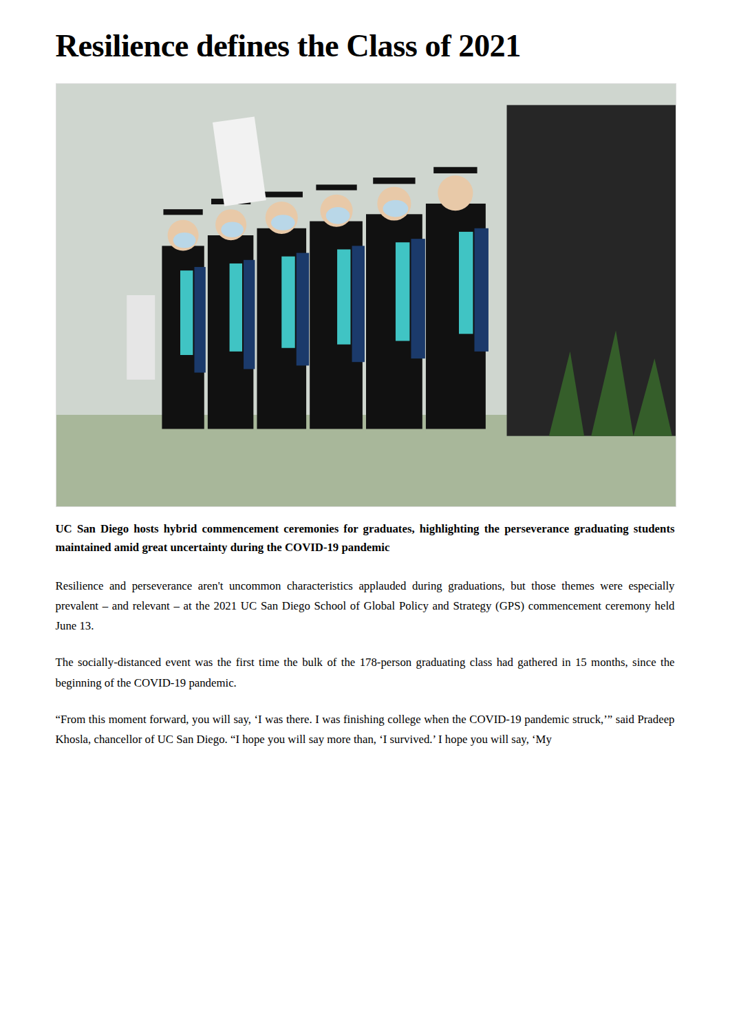Resilience defines the Class of 2021
UC San Diego hosts hybrid commencement ceremonies for graduates, highlighting the perseverance graduating students maintained amid great uncertainty during the COVID-19 pandemic
Resilience and perseverance aren't uncommon characteristics applauded during graduations, but those themes were especially prevalent – and relevant – at the 2021 UC San Diego School of Global Policy and Strategy (GPS) commencement ceremony held June 13.
The socially-distanced event was the first time the bulk of the 178-person graduating class had gathered in 15 months, since the beginning of the COVID-19 pandemic.
“From this moment forward, you will say, ‘I was there. I was finishing college when the COVID-19 pandemic struck,’” said Pradeep Khosla, chancellor of UC San Diego. “I hope you will say more than, ‘I survived.’ I hope you will say, ‘My